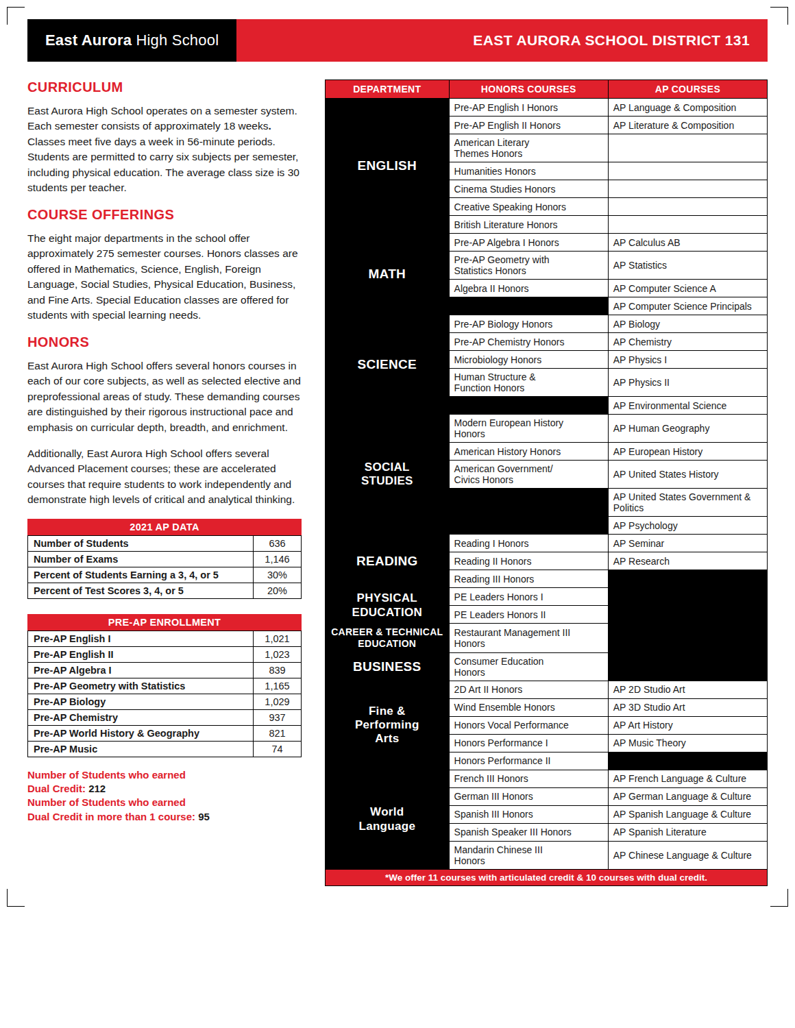East Aurora High School
EAST AURORA SCHOOL DISTRICT 131
CURRICULUM
East Aurora High School operates on a semester system. Each semester consists of approximately 18 weeks. Classes meet five days a week in 56-minute periods. Students are permitted to carry six subjects per semester, including physical education. The average class size is 30 students per teacher.
COURSE OFFERINGS
The eight major departments in the school offer approximately 275 semester courses. Honors classes are offered in Mathematics, Science, English, Foreign Language, Social Studies, Physical Education, Business, and Fine Arts. Special Education classes are offered for students with special learning needs.
HONORS
East Aurora High School offers several honors courses in each of our core subjects, as well as selected elective and preprofessional areas of study. These demanding courses are distinguished by their rigorous instructional pace and emphasis on curricular depth, breadth, and enrichment.
Additionally, East Aurora High School offers several Advanced Placement courses; these are accelerated courses that require students to work independently and demonstrate high levels of critical and analytical thinking.
2021 AP DATA
| Number of Students | 636 |
| Number of Exams | 1,146 |
| Percent of Students Earning a 3, 4, or 5 | 30% |
| Percent of Test Scores 3, 4, or 5 | 20% |
PRE-AP ENROLLMENT
| Pre-AP English I | 1,021 |
| Pre-AP English II | 1,023 |
| Pre-AP Algebra I | 839 |
| Pre-AP Geometry with Statistics | 1,165 |
| Pre-AP Biology | 1,029 |
| Pre-AP Chemistry | 937 |
| Pre-AP World History & Geography | 821 |
| Pre-AP Music | 74 |
Number of Students who earned
Dual Credit: 212
Number of Students who earned
Dual Credit in more than 1 course: 95
| DEPARTMENT | HONORS COURSES | AP COURSES |
| --- | --- | --- |
| ENGLISH | Pre-AP English I Honors | AP Language & Composition |
| Pre-AP English II Honors | AP Literature & Composition |
| American Literary Themes Honors | |
| Humanities Honors | |
| Cinema Studies Honors | |
| Creative Speaking Honors | |
| British Literature Honors | |
| MATH | Pre-AP Algebra I Honors | AP Calculus AB |
| Pre-AP Geometry with Statistics Honors | AP Statistics |
| Algebra II Honors | AP Computer Science A |
| | AP Computer Science Principals |
| SCIENCE | Pre-AP Biology Honors | AP Biology |
| Pre-AP Chemistry Honors | AP Chemistry |
| Microbiology Honors | AP Physics I |
| Human Structure & Function Honors | AP Physics II |
| | AP Environmental Science |
| SOCIAL STUDIES | Modern European History Honors | AP Human Geography |
| American History Honors | AP European History |
| American Government/ Civics Honors | AP United States History |
| | AP United States Government & Politics |
| | AP Psychology |
| READING | Reading I Honors | AP Seminar |
| Reading II Honors | AP Research |
| Reading III Honors | |
| PHYSICAL EDUCATION | PE Leaders Honors I | |
| PE Leaders Honors II | |
| CAREER & TECHNICAL EDUCATION | Restaurant Management III Honors | |
| BUSINESS | Consumer Education Honors | |
| Fine & Performing Arts | 2D Art II Honors | AP 2D Studio Art |
| Wind Ensemble Honors | AP 3D Studio Art |
| Honors Vocal Performance | AP Art History |
| Honors Performance I | AP Music Theory |
| Honors Performance II | |
| World Language | French III Honors | AP French Language & Culture |
| German III Honors | AP German Language & Culture |
| Spanish III Honors | AP Spanish Language & Culture |
| Spanish Speaker III Honors | AP Spanish Literature |
| Mandarin Chinese III Honors | AP Chinese Language & Culture |
*We offer 11 courses with articulated credit & 10 courses with dual credit.